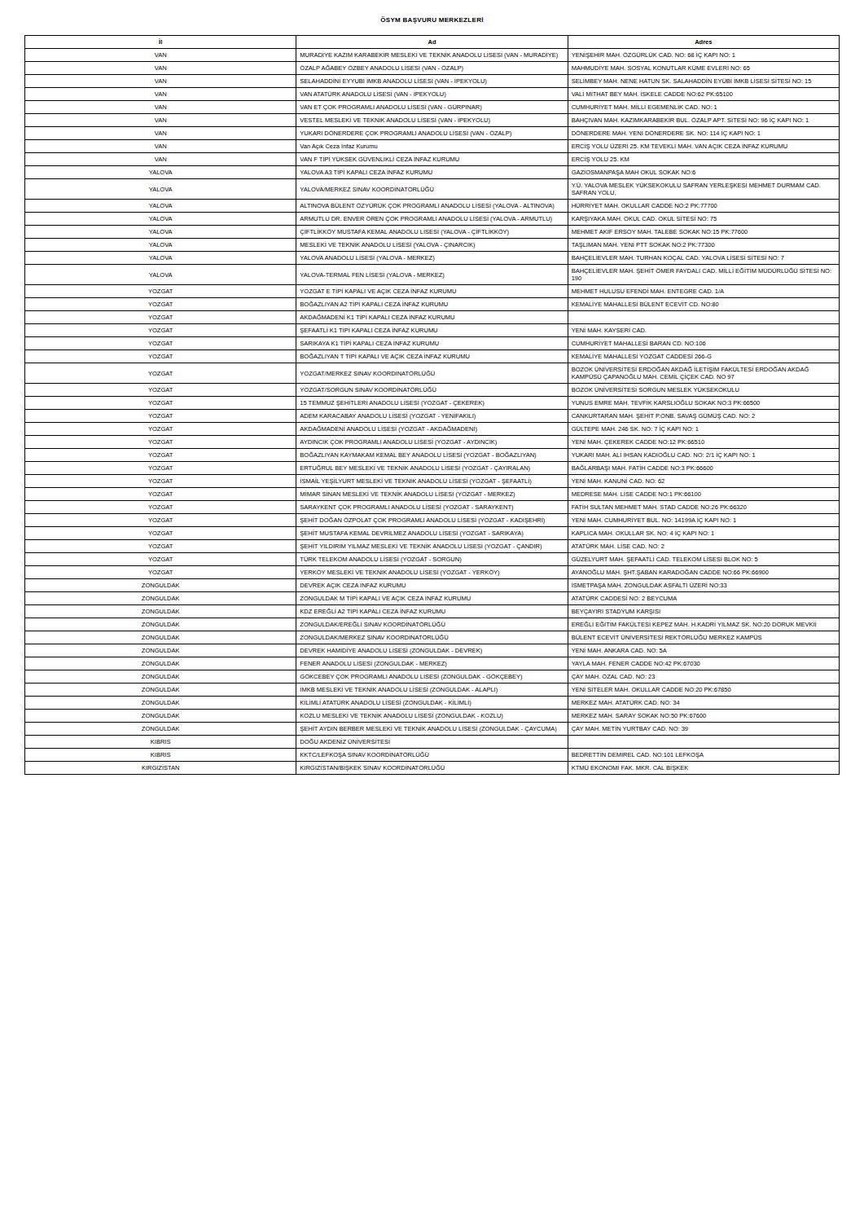ÖSYM BAŞVURU MERKEZLERİ
| İl | Ad | Adres |
| --- | --- | --- |
| VAN | MURADİYE KAZIM KARABEKİR MESLEKİ VE TEKNİK ANADOLU LİSESİ (VAN - MURADİYE) | YENİŞEHİR MAH. ÖZGÜRLÜK CAD. NO: 68 İÇ KAPI NO: 1 |
| VAN | ÖZALP AĞABEY ÖZBEY ANADOLU LİSESİ (VAN - ÖZALP) | MAHMUDİYE MAH. SOSYAL KONUTLAR KÜME EVLERİ NO: 65 |
| VAN | SELAHADDİNİ EYYUBİ İMKB ANADOLU LİSESİ (VAN - İPEKYOLU) | SELİMBEY MAH. NENE HATUN SK. SALAHADDİN EYÜBİ İMKB LİSESİ SİTESİ NO: 15 |
| VAN | VAN ATATÜRK ANADOLU LİSESİ (VAN - İPEKYOLU) | VALİ MİTHAT BEY MAH. İSKELE CADDE NO:62 PK:65100 |
| VAN | VAN ET ÇOK PROGRAMLI ANADOLU LİSESİ (VAN - GÜRPINAR) | CUMHURİYET MAH. MİLLİ EGEMENLİK CAD. NO: 1 |
| VAN | VESTEL MESLEKİ VE TEKNİK ANADOLU LİSESİ (VAN - İPEKYOLU) | BAHÇIVAN MAH. KAZIMKARABEKİR BUL. ÖZALP APT. SİTESİ NO: 96 İÇ KAPI NO: 1 |
| VAN | YUKARI DÖNERDERE ÇOK PROGRAMLI ANADOLU LİSESİ (VAN - ÖZALP) | DÖNERDERE MAH. YENİ DÖNERDERE SK. NO: 114 İÇ KAPI NO: 1 |
| VAN | Van Açık Ceza İnfaz Kurumu | ERCİŞ YOLU ÜZERİ 25. KM TEVEKLİ MAH. VAN AÇIK CEZA İNFAZ KURUMU |
| VAN | VAN F TİPİ YÜKSEK GÜVENLİKLİ CEZA İNFAZ KURUMU | ERCİŞ YOLU 25. KM |
| YALOVA | YALOVA A3 TİPİ KAPALI CEZA İNFAZ KURUMU | GAZİOSMANPAŞA MAH OKUL SOKAK NO:6 |
| YALOVA | YALOVA/MERKEZ SINAV KOORDİNATÖRLÜĞÜ | Y.Ü. YALOVA MESLEK YÜKSEKOKULU SAFRAN YERLEŞKESİ MEHMET DURMAM CAD. SAFRAN YOLU, |
| YALOVA | ALTINOVA BÜLENT ÖZYÜRÜK ÇOK PROGRAMLI ANADOLU LİSESİ (YALOVA - ALTINOVA) | HÜRRİYET MAH. OKULLAR CADDE NO:2 PK:77700 |
| YALOVA | ARMUTLU DR. ENVER ÖREN ÇOK PROGRAMLI ANADOLU LİSESİ (YALOVA - ARMUTLU) | KARŞIYAKA MAH. OKUL CAD. OKUL SİTESİ NO: 75 |
| YALOVA | ÇİFTLİKKÖY MUSTAFA KEMAL ANADOLU LİSESİ (YALOVA - ÇİFTLİKKÖY) | MEHMET AKİF ERSOY MAH. TALEBE SOKAK NO:15 PK:77600 |
| YALOVA | MESLEKİ VE TEKNİK ANADOLU LİSESİ (YALOVA - ÇINARCIK) | TAŞLIMAN MAH. YENİ PTT SOKAK NO:2 PK:77300 |
| YALOVA | YALOVA ANADOLU LİSESİ (YALOVA - MERKEZ) | BAHÇELİEVLER MAH. TURHAN KOÇAL CAD. YALOVA LİSESİ SİTESİ NO: 7 |
| YALOVA | YALOVA-TERMAL FEN LİSESİ (YALOVA - MERKEZ) | BAHÇELİEVLER MAH. ŞEHİT ÖMER FAYDALI CAD. MİLLİ EĞİTİM MÜDÜRLÜĞÜ SİTESİ NO: 190 |
| YOZGAT | YOZGAT E TİPİ KAPALI VE AÇIK CEZA İNFAZ KURUMU | MEHMET HULUSU EFENDİ MAH. ENTEGRE CAD. 1/A |
| YOZGAT | BOĞAZLIYAN A2 TİPİ KAPALI CEZA İNFAZ KURUMU | KEMALİYE MAHALLESİ BÜLENT ECEVİT CD. NO:80 |
| YOZGAT | AKDAĞMADENİ K1 TİPİ KAPALI CEZA İNFAZ KURUMU | |
| YOZGAT | ŞEFAATLİ K1 TİPİ KAPALI CEZA İNFAZ KURUMU | YENİ MAH. KAYSERİ CAD. |
| YOZGAT | SARIKAYA K1 TİPİ KAPALI CEZA İNFAZ KURUMU | CUMHURİYET MAHALLESİ BARAN CD. NO:106 |
| YOZGAT | BOĞAZLIYAN T TİPİ KAPALI VE AÇIK CEZA İNFAZ KURUMU | KEMALİYE MAHALLESİ YOZGAT CADDESİ 266-G |
| YOZGAT | YOZGAT/MERKEZ SINAV KOORDİNATÖRLÜĞÜ | BOZOK ÜNİVERSİTESİ ERDOĞAN AKDAĞ İLETİŞİM FAKÜLTESİ ERDOĞAN AKDAĞ KAMPÜSÜ ÇAPANOĞLU MAH. CEMİL ÇİÇEK CAD. NO 97 |
| YOZGAT | YOZGAT/SORGUN SINAV KOORDİNATÖRLÜĞÜ | BOZOK ÜNİVERSİTESİ SORGUN MESLEK YÜKSEKOKULU |
| YOZGAT | 15 TEMMUZ ŞEHİTLERİ ANADOLU LİSESİ (YOZGAT - ÇEKEREK) | YUNUS EMRE MAH. TEVFİK KARSLIOĞLU SOKAK NO:3 PK:66500 |
| YOZGAT | ADEM KARACABAY ANADOLU LİSESİ (YOZGAT - YENİFAKILI) | CANKURTARAN MAH. ŞEHİT P.ONB. SAVAŞ GÜMÜŞ CAD. NO: 2 |
| YOZGAT | AKDAĞMADENİ ANADOLU LİSESİ (YOZGAT - AKDAĞMADENİ) | GÜLTEPE MAH. 246 SK. NO: 7 İÇ KAPI NO: 1 |
| YOZGAT | AYDINCIK ÇOK PROGRAMLI ANADOLU LİSESİ (YOZGAT - AYDINCIK) | YENİ MAH. ÇEKEREK CADDE NO:12 PK:66510 |
| YOZGAT | BOĞAZLIYAN KAYMAKAM KEMAL BEY ANADOLU LİSESİ (YOZGAT - BOĞAZLIYAN) | YUKARI MAH. ALİ İHSAN KADIOĞLU CAD. NO: 2/1 İÇ KAPI NO: 1 |
| YOZGAT | ERTUĞRUL BEY MESLEKİ VE TEKNİK ANADOLU LİSESİ (YOZGAT - ÇAYIRALAN) | BAĞLARBAŞI MAH. FATİH CADDE NO:3 PK:66600 |
| YOZGAT | İSMAİL YEŞİLYURT MESLEKİ VE TEKNİK ANADOLU LİSESİ (YOZGAT - ŞEFAATLİ) | YENİ MAH. KANUNİ CAD. NO: 62 |
| YOZGAT | MİMAR SİNAN MESLEKİ VE TEKNİK ANADOLU LİSESİ (YOZGAT - MERKEZ) | MEDRESE MAH. LİSE CADDE NO:1 PK:66100 |
| YOZGAT | SARAYKENT ÇOK PROGRAMLI ANADOLU LİSESİ (YOZGAT - SARAYKENT) | FATİH SULTAN MEHMET MAH. STAD CADDE NO:26 PK:66320 |
| YOZGAT | ŞEHİT DOĞAN ÖZPOLAT ÇOK PROGRAMLI ANADOLU LİSESİ (YOZGAT - KADIŞEHRİ) | YENİ MAH. CUMHURİYET BUL. NO: 14199A İÇ KAPI NO: 1 |
| YOZGAT | ŞEHİT MUSTAFA KEMAL DEVRİLMEZ ANADOLU LİSESİ (YOZGAT - SARIKAYA) | KAPLICA MAH. OKULLAR SK. NO: 4 İÇ KAPI NO: 1 |
| YOZGAT | ŞEHİT YILDIRIM YILMAZ MESLEKİ VE TEKNİK ANADOLU LİSESİ (YOZGAT - ÇANDIR) | ATATÜRK MAH. LİSE CAD. NO: 2 |
| YOZGAT | TÜRK TELEKOM ANADOLU LİSESİ (YOZGAT - SORGUN) | GÜZELYURT MAH. ŞEFAATLİ CAD. TELEKOM LİSESİ BLOK NO: 5 |
| YOZGAT | YERKÖY MESLEKİ VE TEKNİK ANADOLU LİSESİ (YOZGAT - YERKÖY) | AYANOĞLU MAH. ŞHT.ŞABAN KARADOĞAN CADDE NO:66 PK:66900 |
| ZONGULDAK | DEVREK AÇIK CEZA İNFAZ KURUMU | İSMETPAŞA MAH. ZONGULDAK ASFALTI ÜZERİ NO:33 |
| ZONGULDAK | ZONGULDAK M TİPİ KAPALI VE AÇIK CEZA İNFAZ KURUMU | ATATÜRK CADDESİ NO: 2 BEYCUMA |
| ZONGULDAK | KDZ EREĞLİ A2 TİPİ KAPALI CEZA İNFAZ KURUMU | BEYÇAYIRI STADYUM KARŞISI |
| ZONGULDAK | ZONGULDAK/EREĞLİ SINAV KOORDİNATÖRLÜĞÜ | EREĞLİ EĞİTİM FAKÜLTESİ KEPEZ MAH. H.KADRİ YILMAZ SK. NO:20 DORUK MEVKİİ |
| ZONGULDAK | ZONGULDAK/MERKEZ SINAV KOORDİNATÖRLÜĞÜ | BÜLENT ECEVİT ÜNİVERSİTESİ REKTÖRLÜĞÜ MERKEZ KAMPÜS |
| ZONGULDAK | DEVREK HAMİDİYE ANADOLU LİSESİ (ZONGULDAK - DEVREK) | YENİ MAH. ANKARA CAD. NO: 5A |
| ZONGULDAK | FENER ANADOLU LİSESİ (ZONGULDAK - MERKEZ) | YAYLA MAH. FENER CADDE NO:42 PK:67030 |
| ZONGULDAK | GÖKCEBEY ÇOK PROGRAMLI ANADOLU LİSESİ (ZONGULDAK - GÖKÇEBEY) | ÇAY MAH. ÖZAL CAD. NO: 23 |
| ZONGULDAK | İMKB MESLEKİ VE TEKNİK ANADOLU LİSESİ (ZONGULDAK - ALAPLI) | YENİ SİTELER MAH. OKULLAR CADDE NO:20 PK:67850 |
| ZONGULDAK | KİLİMLİ ATATÜRK ANADOLU LİSESİ (ZONGULDAK - KİLİMLİ) | MERKEZ MAH. ATATÜRK CAD. NO: 34 |
| ZONGULDAK | KOZLU MESLEKİ VE TEKNİK ANADOLU LİSESİ (ZONGULDAK - KOZLU) | MERKEZ MAH. SARAY SOKAK NO:50 PK:67600 |
| ZONGULDAK | ŞEHİT AYDIN BERBER MESLEKİ VE TEKNİK ANADOLU LİSESİ (ZONGULDAK - ÇAYCUMA) | ÇAY MAH. METİN YURTBAY CAD. NO: 39 |
| KIBRIS | DOĞU AKDENİZ ÜNİVERSİTESİ | |
| KIBRIS | KKTC/LEFKOŞA SINAV KOORDİNATÖRLÜĞÜ | BEDRETTİN DEMİREL CAD. NO:101 LEFKOŞA |
| KIRGIZİSTAN | KIRGIZİSTAN/BİŞKEK SINAV KOORDİNATÖRLÜĞÜ | KTMÜ EKONOMİ FAK. MKR. CAL BİŞKEK |